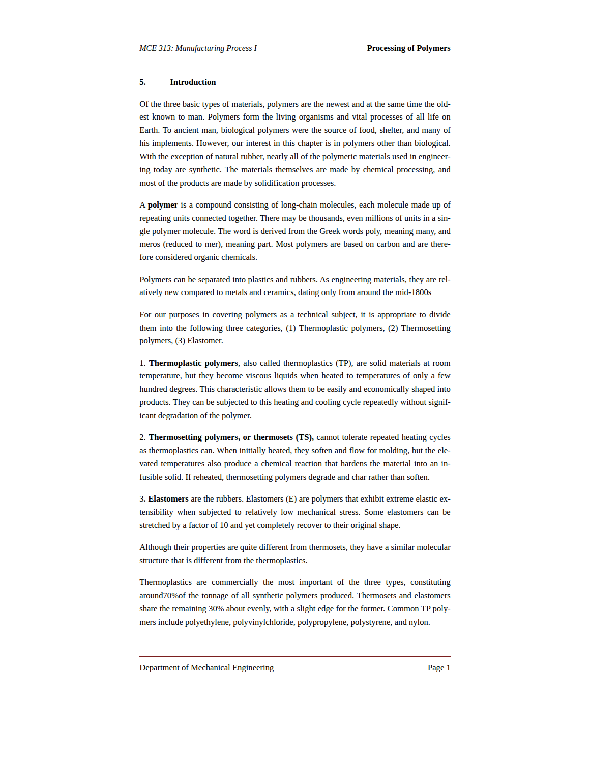MCE 313: Manufacturing Process I
Processing of Polymers
5. Introduction
Of the three basic types of materials, polymers are the newest and at the same time the oldest known to man. Polymers form the living organisms and vital processes of all life on Earth. To ancient man, biological polymers were the source of food, shelter, and many of his implements. However, our interest in this chapter is in polymers other than biological. With the exception of natural rubber, nearly all of the polymeric materials used in engineering today are synthetic. The materials themselves are made by chemical processing, and most of the products are made by solidification processes.
A polymer is a compound consisting of long-chain molecules, each molecule made up of repeating units connected together. There may be thousands, even millions of units in a single polymer molecule. The word is derived from the Greek words poly, meaning many, and meros (reduced to mer), meaning part. Most polymers are based on carbon and are therefore considered organic chemicals.
Polymers can be separated into plastics and rubbers. As engineering materials, they are relatively new compared to metals and ceramics, dating only from around the mid-1800s
For our purposes in covering polymers as a technical subject, it is appropriate to divide them into the following three categories, (1) Thermoplastic polymers, (2) Thermosetting polymers, (3) Elastomer.
1. Thermoplastic polymers, also called thermoplastics (TP), are solid materials at room temperature, but they become viscous liquids when heated to temperatures of only a few hundred degrees. This characteristic allows them to be easily and economically shaped into products. They can be subjected to this heating and cooling cycle repeatedly without significant degradation of the polymer.
2. Thermosetting polymers, or thermosets (TS), cannot tolerate repeated heating cycles as thermoplastics can. When initially heated, they soften and flow for molding, but the elevated temperatures also produce a chemical reaction that hardens the material into an infusible solid. If reheated, thermosetting polymers degrade and char rather than soften.
3. Elastomers are the rubbers. Elastomers (E) are polymers that exhibit extreme elastic extensibility when subjected to relatively low mechanical stress. Some elastomers can be stretched by a factor of 10 and yet completely recover to their original shape.
Although their properties are quite different from thermosets, they have a similar molecular structure that is different from the thermoplastics.
Thermoplastics are commercially the most important of the three types, constituting around70%of the tonnage of all synthetic polymers produced. Thermosets and elastomers share the remaining 30% about evenly, with a slight edge for the former. Common TP polymers include polyethylene, polyvinylchloride, polypropylene, polystyrene, and nylon.
Department of Mechanical Engineering
Page 1